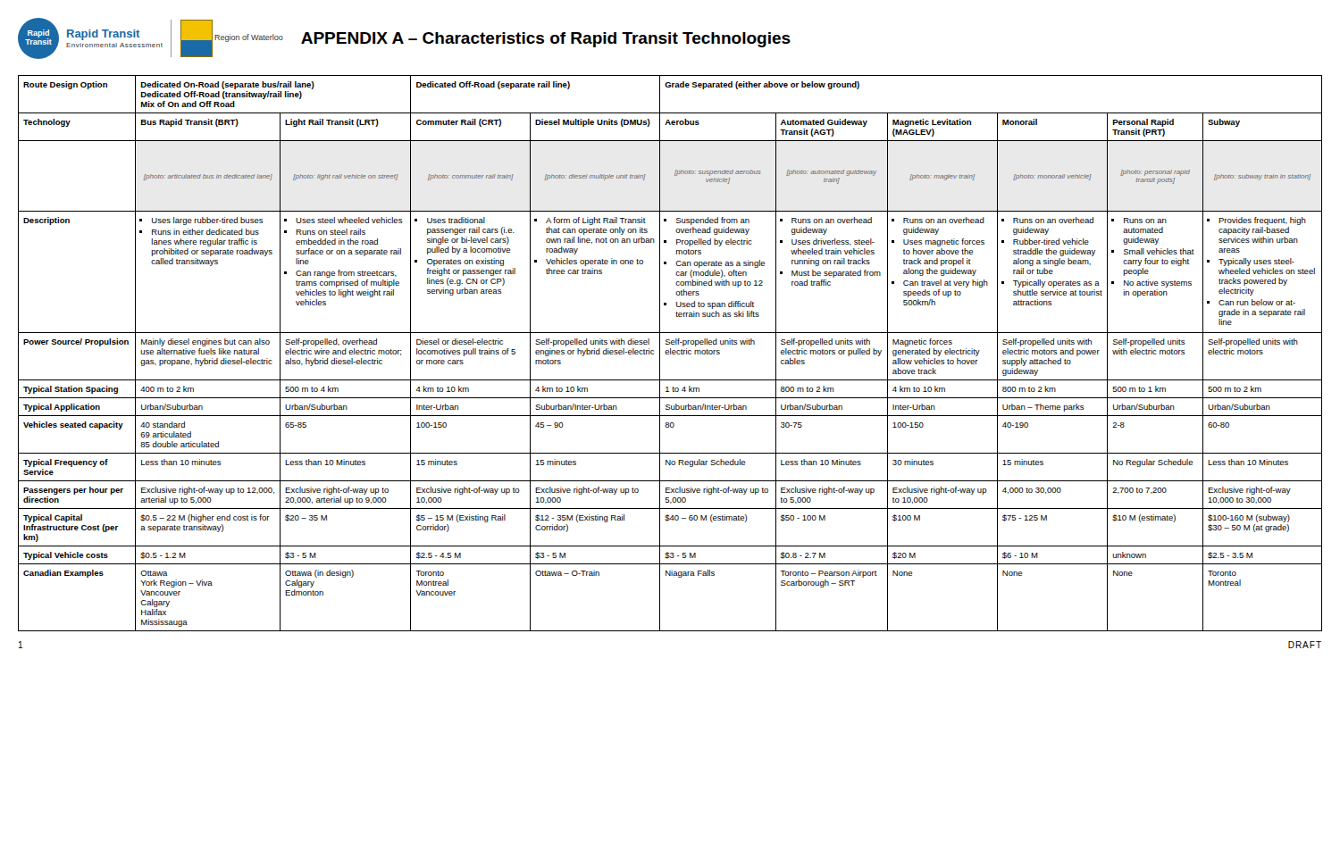Rapid
Transit
Rapid Transit Environmental Assessment
Region of Waterloo
APPENDIX A – Characteristics of Rapid Transit Technologies
| Route Design Option | Dedicated On-Road (separate bus/rail lane) Dedicated Off-Road (transitway/rail line) Mix of On and Off Road | Dedicated Off-Road (separate rail line) | Grade Separated (either above or below ground) |
| --- | --- | --- | --- |
| Technology | Bus Rapid Transit (BRT) | Light Rail Transit (LRT) | Commuter Rail (CRT) | Diesel Multiple Units (DMUs) | Aerobus | Automated Guideway Transit (AGT) | Magnetic Levitation (MAGLEV) | Monorail | Personal Rapid Transit (PRT) | Subway |
| | [photo: articulated bus in dedicated lane] | [photo: light rail vehicle on street] | [photo: commuter rail train] | [photo: diesel multiple unit train] | [photo: suspended aerobus vehicle] | [photo: automated guideway train] | [photo: maglev train] | [photo: monorail vehicle] | [photo: personal rapid transit pods] | [photo: subway train in station] |
| Description | Uses large rubber-tired buses Runs in either dedicated bus lanes where regular traffic is prohibited or separate roadways called transitways | Uses steel wheeled vehicles Runs on steel rails embedded in the road surface or on a separate rail line Can range from streetcars, trams comprised of multiple vehicles to light weight rail vehicles | Uses traditional passenger rail cars (i.e. single or bi-level cars) pulled by a locomotive Operates on existing freight or passenger rail lines (e.g. CN or CP) serving urban areas | A form of Light Rail Transit that can operate only on its own rail line, not on an urban roadway Vehicles operate in one to three car trains | Suspended from an overhead guideway Propelled by electric motors Can operate as a single car (module), often combined with up to 12 others Used to span difficult terrain such as ski lifts | Runs on an overhead guideway Uses driverless, steel-wheeled train vehicles running on rail tracks Must be separated from road traffic | Runs on an overhead guideway Uses magnetic forces to hover above the track and propel it along the guideway Can travel at very high speeds of up to 500km/h | Runs on an overhead guideway Rubber-tired vehicle straddle the guideway along a single beam, rail or tube Typically operates as a shuttle service at tourist attractions | Runs on an automated guideway Small vehicles that carry four to eight people No active systems in operation | Provides frequent, high capacity rail-based services within urban areas Typically uses steel-wheeled vehicles on steel tracks powered by electricity Can run below or at-grade in a separate rail line |
| Power Source/ Propulsion | Mainly diesel engines but can also use alternative fuels like natural gas, propane, hybrid diesel-electric | Self-propelled, overhead electric wire and electric motor; also, hybrid diesel-electric | Diesel or diesel-electric locomotives pull trains of 5 or more cars | Self-propelled units with diesel engines or hybrid diesel-electric motors | Self-propelled units with electric motors | Self-propelled units with electric motors or pulled by cables | Magnetic forces generated by electricity allow vehicles to hover above track | Self-propelled units with electric motors and power supply attached to guideway | Self-propelled units with electric motors | Self-propelled units with electric motors |
| Typical Station Spacing | 400 m to 2 km | 500 m to 4 km | 4 km to 10 km | 4 km to 10 km | 1 to 4 km | 800 m to 2 km | 4 km to 10 km | 800 m to 2 km | 500 m to 1 km | 500 m to 2 km |
| Typical Application | Urban/Suburban | Urban/Suburban | Inter-Urban | Suburban/Inter-Urban | Suburban/Inter-Urban | Urban/Suburban | Inter-Urban | Urban – Theme parks | Urban/Suburban | Urban/Suburban |
| Vehicles seated capacity | 40 standard 69 articulated 85 double articulated | 65-85 | 100-150 | 45 – 90 | 80 | 30-75 | 100-150 | 40-190 | 2-8 | 60-80 |
| Typical Frequency of Service | Less than 10 minutes | Less than 10 Minutes | 15 minutes | 15 minutes | No Regular Schedule | Less than 10 Minutes | 30 minutes | 15 minutes | No Regular Schedule | Less than 10 Minutes |
| Passengers per hour per direction | Exclusive right-of-way up to 12,000, arterial up to 5,000 | Exclusive right-of-way up to 20,000, arterial up to 9,000 | Exclusive right-of-way up to 10,000 | Exclusive right-of-way up to 10,000 | Exclusive right-of-way up to 5,000 | Exclusive right-of-way up to 5,000 | Exclusive right-of-way up to 10,000 | 4,000 to 30,000 | 2,700 to 7,200 | Exclusive right-of-way 10,000 to 30,000 |
| Typical Capital Infrastructure Cost (per km) | $0.5 – 22 M (higher end cost is for a separate transitway) | $20 – 35 M | $5 – 15 M (Existing Rail Corridor) | $12 - 35M (Existing Rail Corridor) | $40 – 60 M (estimate) | $50 - 100 M | $100 M | $75 - 125 M | $10 M (estimate) | $100-160 M (subway) $30 – 50 M (at grade) |
| Typical Vehicle costs | $0.5 - 1.2 M | $3 - 5 M | $2.5 - 4.5 M | $3 - 5 M | $3 - 5 M | $0.8 - 2.7 M | $20 M | $6 - 10 M | unknown | $2.5 - 3.5 M |
| Canadian Examples | Ottawa York Region – Viva Vancouver Calgary Halifax Mississauga | Ottawa (in design) Calgary Edmonton | Toronto Montreal Vancouver | Ottawa – O-Train | Niagara Falls | Toronto – Pearson Airport Scarborough – SRT | None | None | None | Toronto Montreal |
1 DRAFT